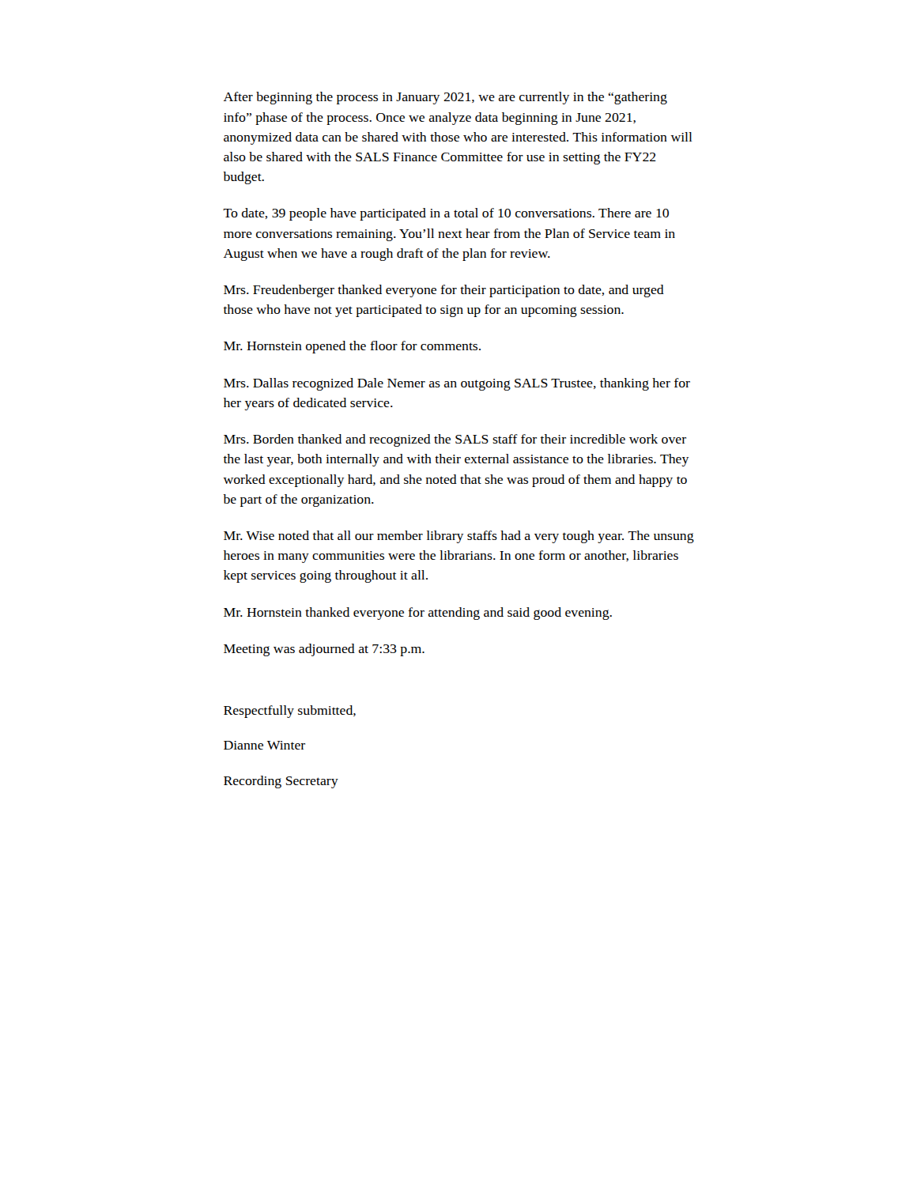After beginning the process in January 2021, we are currently in the “gathering info” phase of the process. Once we analyze data beginning in June 2021, anonymized data can be shared with those who are interested. This information will also be shared with the SALS Finance Committee for use in setting the FY22 budget.
To date, 39 people have participated in a total of 10 conversations. There are 10 more conversations remaining. You’ll next hear from the Plan of Service team in August when we have a rough draft of the plan for review.
Mrs. Freudenberger thanked everyone for their participation to date, and urged those who have not yet participated to sign up for an upcoming session.
Mr. Hornstein opened the floor for comments.
Mrs. Dallas recognized Dale Nemer as an outgoing SALS Trustee, thanking her for her years of dedicated service.
Mrs. Borden thanked and recognized the SALS staff for their incredible work over the last year, both internally and with their external assistance to the libraries. They worked exceptionally hard, and she noted that she was proud of them and happy to be part of the organization.
Mr. Wise noted that all our member library staffs had a very tough year. The unsung heroes in many communities were the librarians. In one form or another, libraries kept services going throughout it all.
Mr. Hornstein thanked everyone for attending and said good evening.
Meeting was adjourned at 7:33 p.m.
Respectfully submitted,
Dianne Winter
Recording Secretary